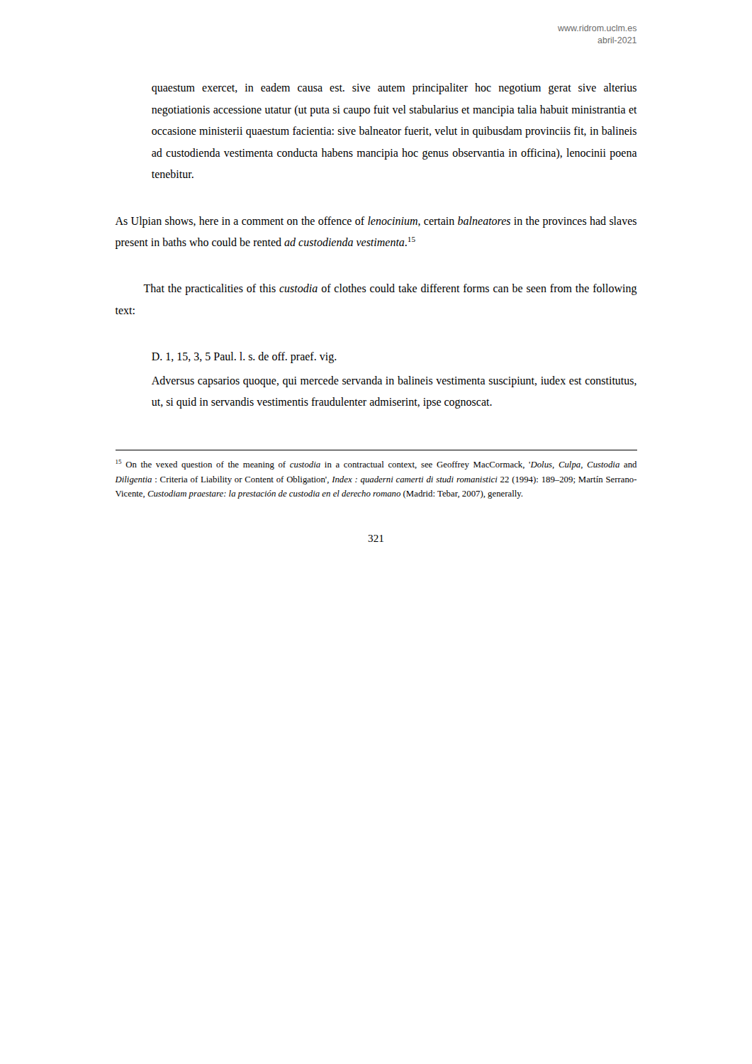www.ridrom.uclm.es
abril-2021
quaestum exercet, in eadem causa est. sive autem principaliter hoc negotium gerat sive alterius negotiationis accessione utatur (ut puta si caupo fuit vel stabularius et mancipia talia habuit ministrantia et occasione ministerii quaestum facientia: sive balneator fuerit, velut in quibusdam provinciis fit, in balineis ad custodienda vestimenta conducta habens mancipia hoc genus observantia in officina), lenocinii poena tenebitur.
As Ulpian shows, here in a comment on the offence of lenocinium, certain balneatores in the provinces had slaves present in baths who could be rented ad custodienda vestimenta.15
That the practicalities of this custodia of clothes could take different forms can be seen from the following text:
D. 1, 15, 3, 5 Paul. l. s. de off. praef. vig.
Adversus capsarios quoque, qui mercede servanda in balineis vestimenta suscipiunt, iudex est constitutus, ut, si quid in servandis vestimentis fraudulenter admiserint, ipse cognoscat.
15 On the vexed question of the meaning of custodia in a contractual context, see Geoffrey MacCormack, 'Dolus, Culpa, Custodia and Diligentia : Criteria of Liability or Content of Obligation', Index : quaderni camerti di studi romanistici 22 (1994): 189–209; Martín Serrano-Vicente, Custodiam praestare: la prestación de custodia en el derecho romano (Madrid: Tebar, 2007), generally.
321